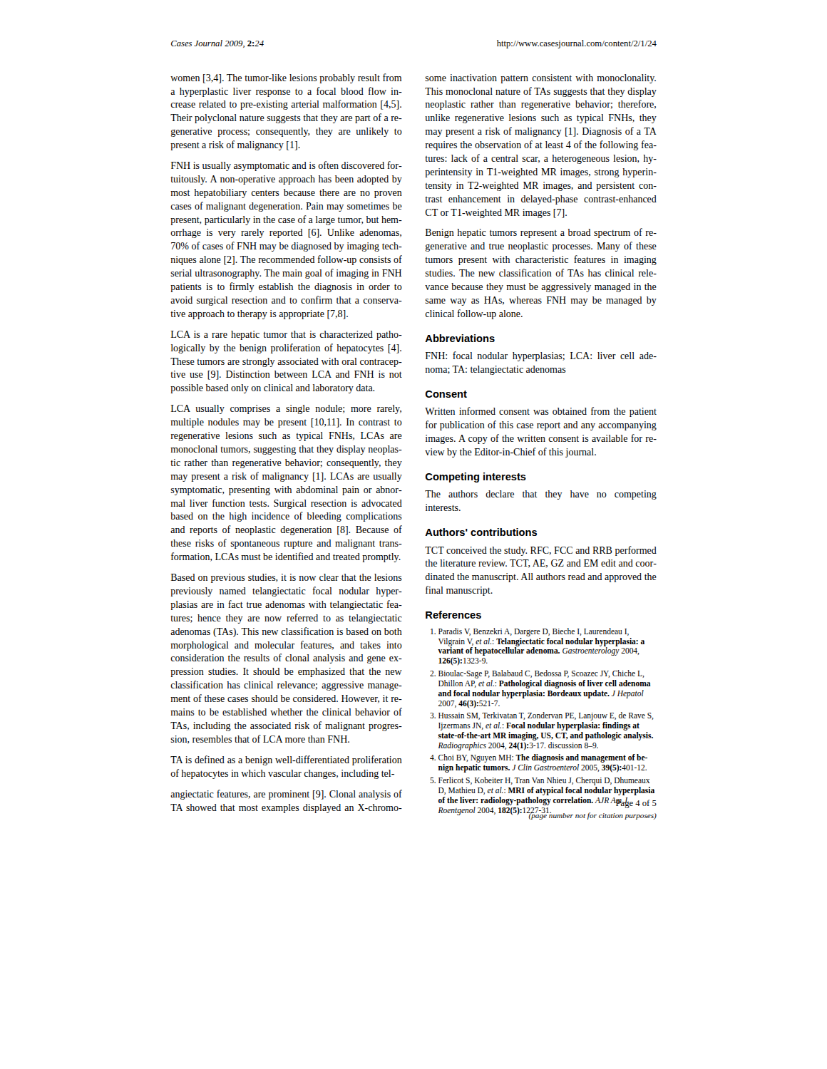Cases Journal 2009, 2: 24
http://www.casesjournal.com/content/2/1/24
women [3,4]. The tumor-like lesions probably result from a hyperplastic liver response to a focal blood flow increase related to pre-existing arterial malformation [4,5]. Their polyclonal nature suggests that they are part of a regenerative process; consequently, they are unlikely to present a risk of malignancy [1].
FNH is usually asymptomatic and is often discovered fortuitously. A non-operative approach has been adopted by most hepatobiliary centers because there are no proven cases of malignant degeneration. Pain may sometimes be present, particularly in the case of a large tumor, but hemorrhage is very rarely reported [6]. Unlike adenomas, 70% of cases of FNH may be diagnosed by imaging techniques alone [2]. The recommended follow-up consists of serial ultrasonography. The main goal of imaging in FNH patients is to firmly establish the diagnosis in order to avoid surgical resection and to confirm that a conservative approach to therapy is appropriate [7,8].
LCA is a rare hepatic tumor that is characterized pathologically by the benign proliferation of hepatocytes [4]. These tumors are strongly associated with oral contraceptive use [9]. Distinction between LCA and FNH is not possible based only on clinical and laboratory data.
LCA usually comprises a single nodule; more rarely, multiple nodules may be present [10,11]. In contrast to regenerative lesions such as typical FNHs, LCAs are monoclonal tumors, suggesting that they display neoplastic rather than regenerative behavior; consequently, they may present a risk of malignancy [1]. LCAs are usually symptomatic, presenting with abdominal pain or abnormal liver function tests. Surgical resection is advocated based on the high incidence of bleeding complications and reports of neoplastic degeneration [8]. Because of these risks of spontaneous rupture and malignant transformation, LCAs must be identified and treated promptly.
Based on previous studies, it is now clear that the lesions previously named telangiectatic focal nodular hyperplasias are in fact true adenomas with telangiectatic features; hence they are now referred to as telangiectatic adenomas (TAs). This new classification is based on both morphological and molecular features, and takes into consideration the results of clonal analysis and gene expression studies. It should be emphasized that the new classification has clinical relevance; aggressive management of these cases should be considered. However, it remains to be established whether the clinical behavior of TAs, including the associated risk of malignant progression, resembles that of LCA more than FNH.
TA is defined as a benign well-differentiated proliferation of hepatocytes in which vascular changes, including tel-
angiectatic features, are prominent [9]. Clonal analysis of TA showed that most examples displayed an X-chromosome inactivation pattern consistent with monoclonality. This monoclonal nature of TAs suggests that they display neoplastic rather than regenerative behavior; therefore, unlike regenerative lesions such as typical FNHs, they may present a risk of malignancy [1]. Diagnosis of a TA requires the observation of at least 4 of the following features: lack of a central scar, a heterogeneous lesion, hyperintensity in T1-weighted MR images, strong hyperintensity in T2-weighted MR images, and persistent contrast enhancement in delayed-phase contrast-enhanced CT or T1-weighted MR images [7].
Benign hepatic tumors represent a broad spectrum of regenerative and true neoplastic processes. Many of these tumors present with characteristic features in imaging studies. The new classification of TAs has clinical relevance because they must be aggressively managed in the same way as HAs, whereas FNH may be managed by clinical follow-up alone.
Abbreviations
FNH: focal nodular hyperplasias; LCA: liver cell adenoma; TA: telangiectatic adenomas
Consent
Written informed consent was obtained from the patient for publication of this case report and any accompanying images. A copy of the written consent is available for review by the Editor-in-Chief of this journal.
Competing interests
The authors declare that they have no competing interests.
Authors' contributions
TCT conceived the study. RFC, FCC and RRB performed the literature review. TCT, AE, GZ and EM edit and coordinated the manuscript. All authors read and approved the final manuscript.
References
Paradis V, Benzekri A, Dargere D, Bieche I, Laurendeau I, Vilgrain V, et al.: Telangiectatic focal nodular hyperplasia: a variant of hepatocellular adenoma. Gastroenterology 2004, 126(5): 1323-9.
Bioulac-Sage P, Balabaud C, Bedossa P, Scoazec JY, Chiche L, Dhillon AP, et al.: Pathological diagnosis of liver cell adenoma and focal nodular hyperplasia: Bordeaux update. J Hepatol 2007, 46(3): 521-7.
Hussain SM, Terkivatan T, Zondervan PE, Lanjouw E, de Rave S, Ijzermans JN, et al.: Focal nodular hyperplasia: findings at state-of-the-art MR imaging, US, CT, and pathologic analysis. Radiographics 2004, 24(1): 3-17. discussion 8–9.
Choi BY, Nguyen MH: The diagnosis and management of benign hepatic tumors. J Clin Gastroenterol 2005, 39(5): 401-12.
Ferlicot S, Kobeiter H, Tran Van Nhieu J, Cherqui D, Dhumeaux D, Mathieu D, et al.: MRI of atypical focal nodular hyperplasia of the liver: radiology-pathology correlation. AJR Am J Roentgenol 2004, 182(5): 1227-31.
Page 4 of 5
(page number not for citation purposes)